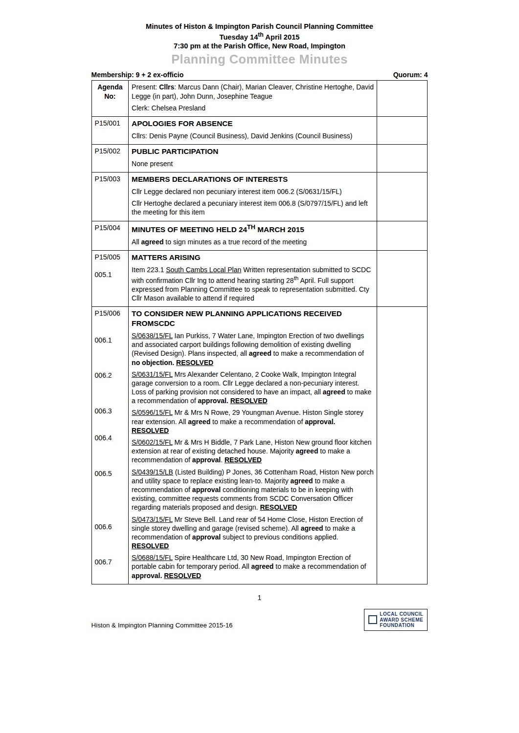Minutes of Histon & Impington Parish Council Planning Committee
Tuesday 14th April 2015
7:30 pm at the Parish Office, New Road, Impington
Planning Committee Minutes
Membership: 9 + 2 ex-officio Quorum: 4
| Agenda No: | Present: Cllrs : Marcus Dann (Chair), Marian Cleaver, Christine Hertoghe, David Legge (in part), John Dunn, Josephine Teague Clerk: Chelsea Presland | |
| P15/001 | Apologies for Absence Cllrs: Denis Payne (Council Business), David Jenkins (Council Business) | |
| P15/002 | Public Participation None present | |
| P15/003 | Members Declarations of Interests Cllr Legge declared non pecuniary interest item 006.2 (S/0631/15/FL) Cllr Hertoghe declared a pecuniary interest item 006.8 (S/0797/15/FL) and left the meeting for this item | |
| P15/004 | Minutes of Meeting Held 24 th March 2015 All agreed to sign minutes as a true record of the meeting | |
| P15/005 005.1 | Matters Arising Item 223.1 South Cambs Local Plan Written representation submitted to SCDC with confirmation Cllr Ing to attend hearing starting 28 th April. Full support expressed from Planning Committee to speak to representation submitted. Cty Cllr Mason available to attend if required | |
| P15/006 006.1 006.2 006.3 006.4 006.5 006.6 006.7 | To Consider New Planning Applications Received fromSCDC S/0638/15/FL Ian Purkiss, 7 Water Lane, Impington Erection of two dwellings and associated carport buildings following demolition of existing dwelling (Revised Design). Plans inspected, all agreed to make a recommendation of no objection. RESOLVED S/0631/15/FL Mrs Alexander Celentano, 2 Cooke Walk, Impington Integral garage conversion to a room. Cllr Legge declared a non-pecuniary interest. Loss of parking provision not considered to have an impact, all agreed to make a recommendation of approval. RESOLVED S/0596/15/FL Mr & Mrs N Rowe, 29 Youngman Avenue. Histon Single storey rear extension. All agreed to make a recommendation of approval. RESOLVED S/0602/15/FL Mr & Mrs H Biddle, 7 Park Lane, Histon New ground floor kitchen extension at rear of existing detached house. Majority agreed to make a recommendation of approval . RESOLVED S/0439/15/LB (Listed Building) P Jones, 36 Cottenham Road, Histon New porch and utility space to replace existing lean-to. Majority agreed to make a recommendation of approval conditioning materials to be in keeping with existing, committee requests comments from SCDC Conversation Officer regarding materials proposed and design. RESOLVED S/0473/15/FL Mr Steve Bell. Land rear of 54 Home Close, Histon Erection of single storey dwelling and garage (revised scheme). All agreed to make a recommendation of approval subject to previous conditions applied. RESOLVED S/0688/15/FL Spire Healthcare Ltd, 30 New Road, Impington Erection of portable cabin for temporary period. All agreed to make a recommendation of approval. RESOLVED | |
1
Histon & Impington Planning Committee 2015-16
LOCAL COUNCIL
AWARD SCHEME
FOUNDATION